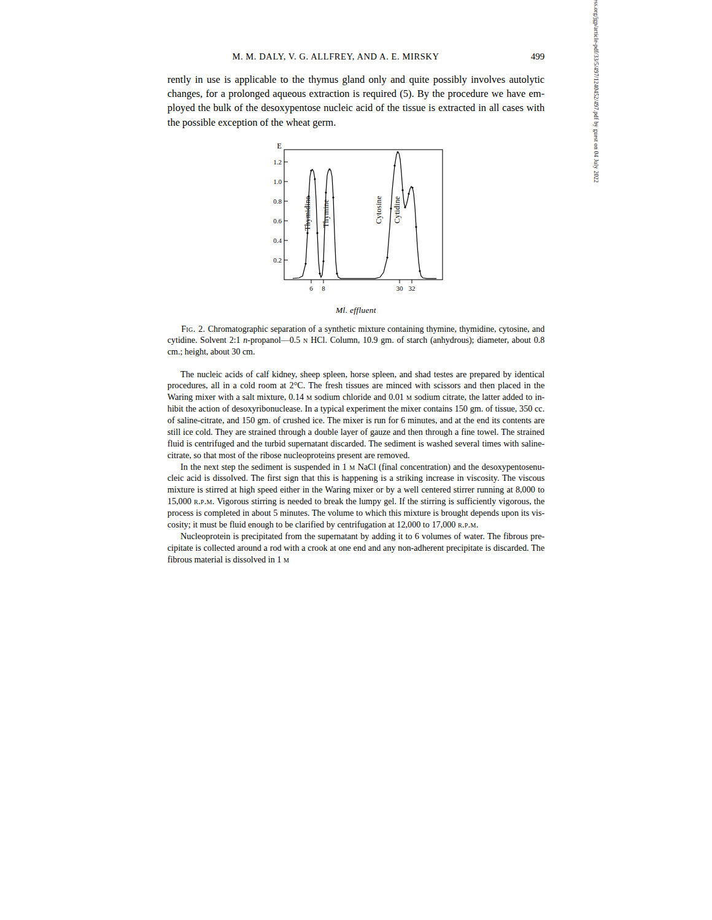Downloaded from http://rupress.org/jgp/article-pdf/33/5/497/1240452/497.pdf by guest on 04 July 2022
M. M. DALY, V. G. ALLFREY, AND A. E. MIRSKY 499
rently in use is applicable to the thymus gland only and quite possibly involves autolytic changes, for a prolonged aqueous extraction is required (5). By the procedure we have employed the bulk of the desoxypentose nucleic acid of the tissue is extracted in all cases with the possible exception of the wheat germ.
E 1.2 1.0 0.8 0.6 0.4 0.2 6 8 30 32 Thymidine Thymine Cytosine Cytidine
Ml. effluent
Fig. 2. Chromatographic separation of a synthetic mixture containing thymine, thymidine, cytosine, and cytidine. Solvent 2:1 n-propanol—0.5 n HCl. Column, 10.9 gm. of starch (anhydrous); diameter, about 0.8 cm.; height, about 30 cm.
The nucleic acids of calf kidney, sheep spleen, horse spleen, and shad testes are prepared by identical procedures, all in a cold room at 2°C. The fresh tissues are minced with scissors and then placed in the Waring mixer with a salt mixture, 0.14 m sodium chloride and 0.01 m sodium citrate, the latter added to inhibit the action of desoxyribonuclease. In a typical experiment the mixer contains 150 gm. of tissue, 350 cc. of saline-citrate, and 150 gm. of crushed ice. The mixer is run for 6 minutes, and at the end its contents are still ice cold. They are strained through a double layer of gauze and then through a fine towel. The strained fluid is centrifuged and the turbid supernatant discarded. The sediment is washed several times with saline-citrate, so that most of the ribose nucleoproteins present are removed.
In the next step the sediment is suspended in 1 m NaCl (final concentration) and the desoxypentosenucleic acid is dissolved. The first sign that this is happening is a striking increase in viscosity. The viscous mixture is stirred at high speed either in the Waring mixer or by a well centered stirrer running at 8,000 to 15,000 r.p.m. Vigorous stirring is needed to break the lumpy gel. If the stirring is sufficiently vigorous, the process is completed in about 5 minutes. The volume to which this mixture is brought depends upon its viscosity; it must be fluid enough to be clarified by centrifugation at 12,000 to 17,000 r.p.m.
Nucleoprotein is precipitated from the supernatant by adding it to 6 volumes of water. The fibrous precipitate is collected around a rod with a crook at one end and any non-adherent precipitate is discarded. The fibrous material is dissolved in 1 m